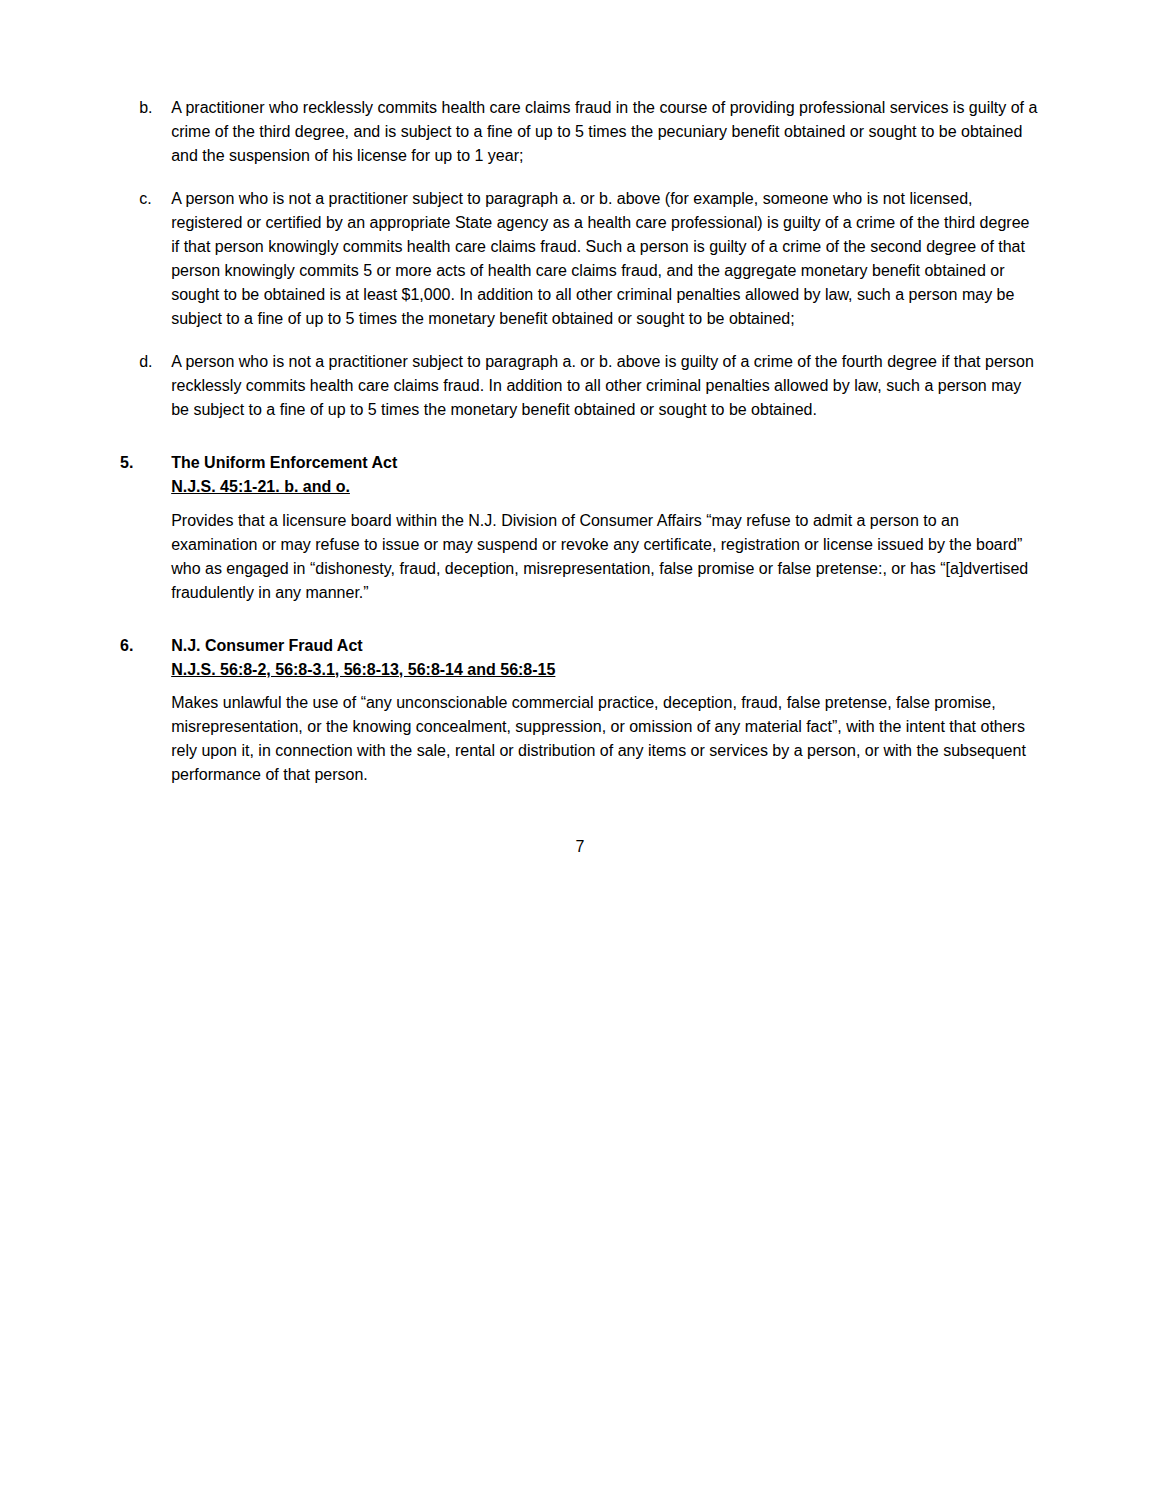b.
A practitioner who recklessly commits health care claims fraud in the course of providing professional services is guilty of a crime of the third degree, and is subject to a fine of up to 5 times the pecuniary benefit obtained or sought to be obtained and the suspension of his license for up to 1 year;
c.
A person who is not a practitioner subject to paragraph a. or b. above (for example, someone who is not licensed, registered or certified by an appropriate State agency as a health care professional) is guilty of a crime of the third degree if that person knowingly commits health care claims fraud. Such a person is guilty of a crime of the second degree of that person knowingly commits 5 or more acts of health care claims fraud, and the aggregate monetary benefit obtained or sought to be obtained is at least $1,000. In addition to all other criminal penalties allowed by law, such a person may be subject to a fine of up to 5 times the monetary benefit obtained or sought to be obtained;
d.
A person who is not a practitioner subject to paragraph a. or b. above is guilty of a crime of the fourth degree if that person recklessly commits health care claims fraud. In addition to all other criminal penalties allowed by law, such a person may be subject to a fine of up to 5 times the monetary benefit obtained or sought to be obtained.
5.
The Uniform Enforcement Act
N.J.S. 45:1-21. b. and o.
Provides that a licensure board within the N.J. Division of Consumer Affairs “may refuse to admit a person to an examination or may refuse to issue or may suspend or revoke any certificate, registration or license issued by the board” who as engaged in “dishonesty, fraud, deception, misrepresentation, false promise or false pretense:, or has “[a]dvertised fraudulently in any manner.”
6.
N.J. Consumer Fraud Act
N.J.S. 56:8-2, 56:8-3.1, 56:8-13, 56:8-14 and 56:8-15
Makes unlawful the use of “any unconscionable commercial practice, deception, fraud, false pretense, false promise, misrepresentation, or the knowing concealment, suppression, or omission of any material fact”, with the intent that others rely upon it, in connection with the sale, rental or distribution of any items or services by a person, or with the subsequent performance of that person.
7